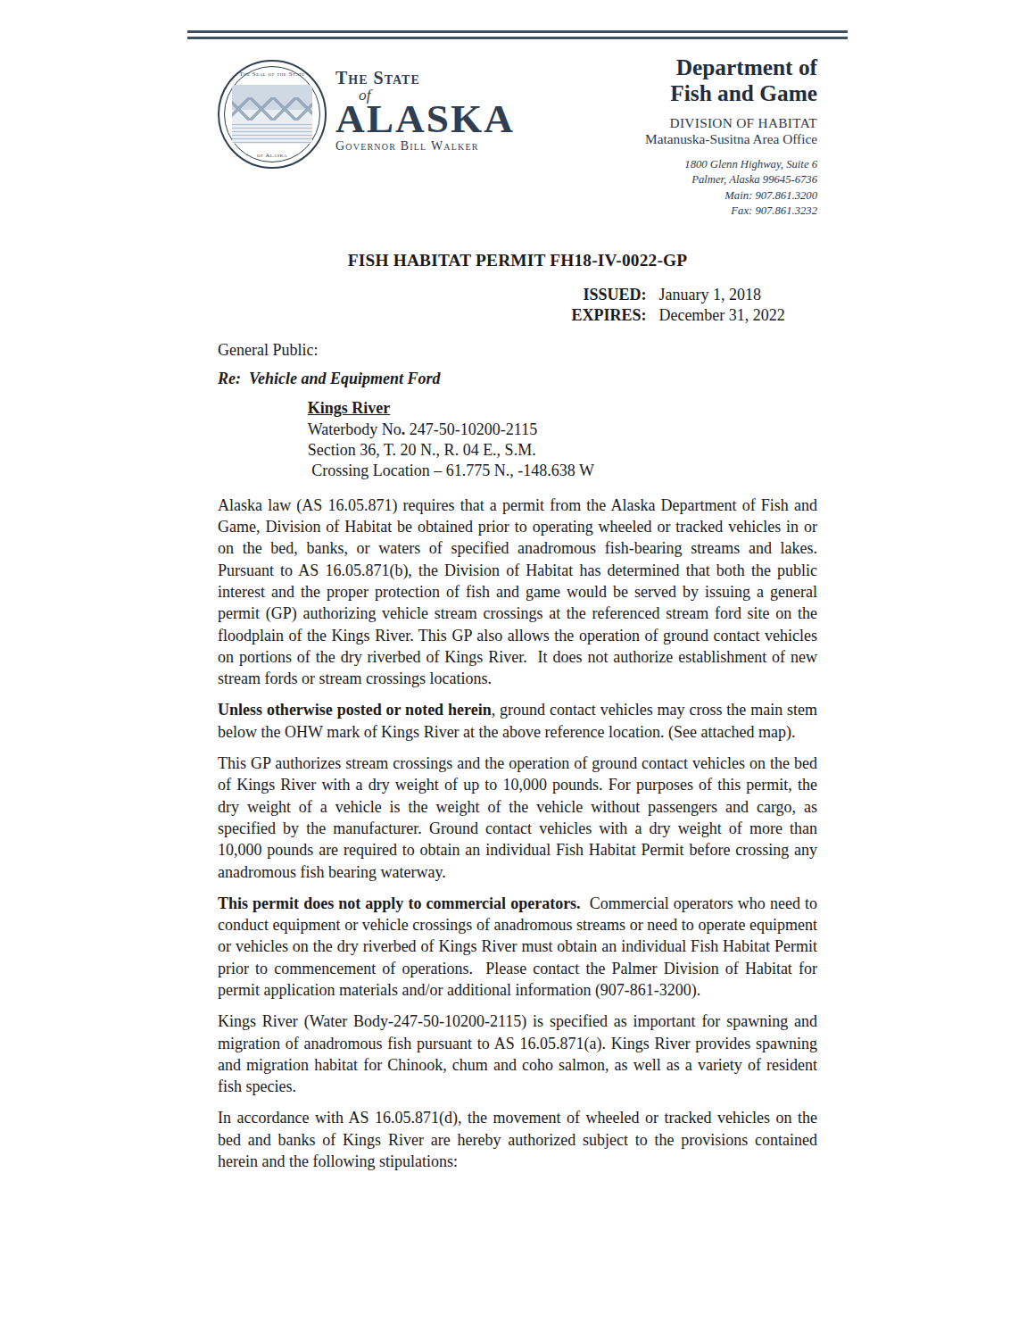The Seal of the State
of Alaska
The State
of
ALASKA
Governor Bill Walker
Department of
Fish and Game
DIVISION OF HABITAT
Matanuska-Susitna Area Office
1800 Glenn Highway, Suite 6
Palmer, Alaska 99645-6736
Main: 907.861.3200
Fax: 907.861.3232
FISH HABITAT PERMIT FH18-IV-0022-GP
ISSUED: January 1, 2018 EXPIRES: December 31, 2022
General Public:
Re: Vehicle and Equipment Ford
Kings River
Waterbody No. 247-50-10200-2115
Section 36, T. 20 N., R. 04 E., S.M.
Crossing Location – 61.775 N., -148.638 W
Alaska law (AS 16.05.871) requires that a permit from the Alaska Department of Fish and Game, Division of Habitat be obtained prior to operating wheeled or tracked vehicles in or on the bed, banks, or waters of specified anadromous fish-bearing streams and lakes. Pursuant to AS 16.05.871(b), the Division of Habitat has determined that both the public interest and the proper protection of fish and game would be served by issuing a general permit (GP) authorizing vehicle stream crossings at the referenced stream ford site on the floodplain of the Kings River. This GP also allows the operation of ground contact vehicles on portions of the dry riverbed of Kings River. It does not authorize establishment of new stream fords or stream crossings locations.
Unless otherwise posted or noted herein, ground contact vehicles may cross the main stem below the OHW mark of Kings River at the above reference location. (See attached map).
This GP authorizes stream crossings and the operation of ground contact vehicles on the bed of Kings River with a dry weight of up to 10,000 pounds. For purposes of this permit, the dry weight of a vehicle is the weight of the vehicle without passengers and cargo, as specified by the manufacturer. Ground contact vehicles with a dry weight of more than 10,000 pounds are required to obtain an individual Fish Habitat Permit before crossing any anadromous fish bearing waterway.
This permit does not apply to commercial operators. Commercial operators who need to conduct equipment or vehicle crossings of anadromous streams or need to operate equipment or vehicles on the dry riverbed of Kings River must obtain an individual Fish Habitat Permit prior to commencement of operations. Please contact the Palmer Division of Habitat for permit application materials and/or additional information (907-861-3200).
Kings River (Water Body-247-50-10200-2115) is specified as important for spawning and migration of anadromous fish pursuant to AS 16.05.871(a). Kings River provides spawning and migration habitat for Chinook, chum and coho salmon, as well as a variety of resident fish species.
In accordance with AS 16.05.871(d), the movement of wheeled or tracked vehicles on the bed and banks of Kings River are hereby authorized subject to the provisions contained herein and the following stipulations: